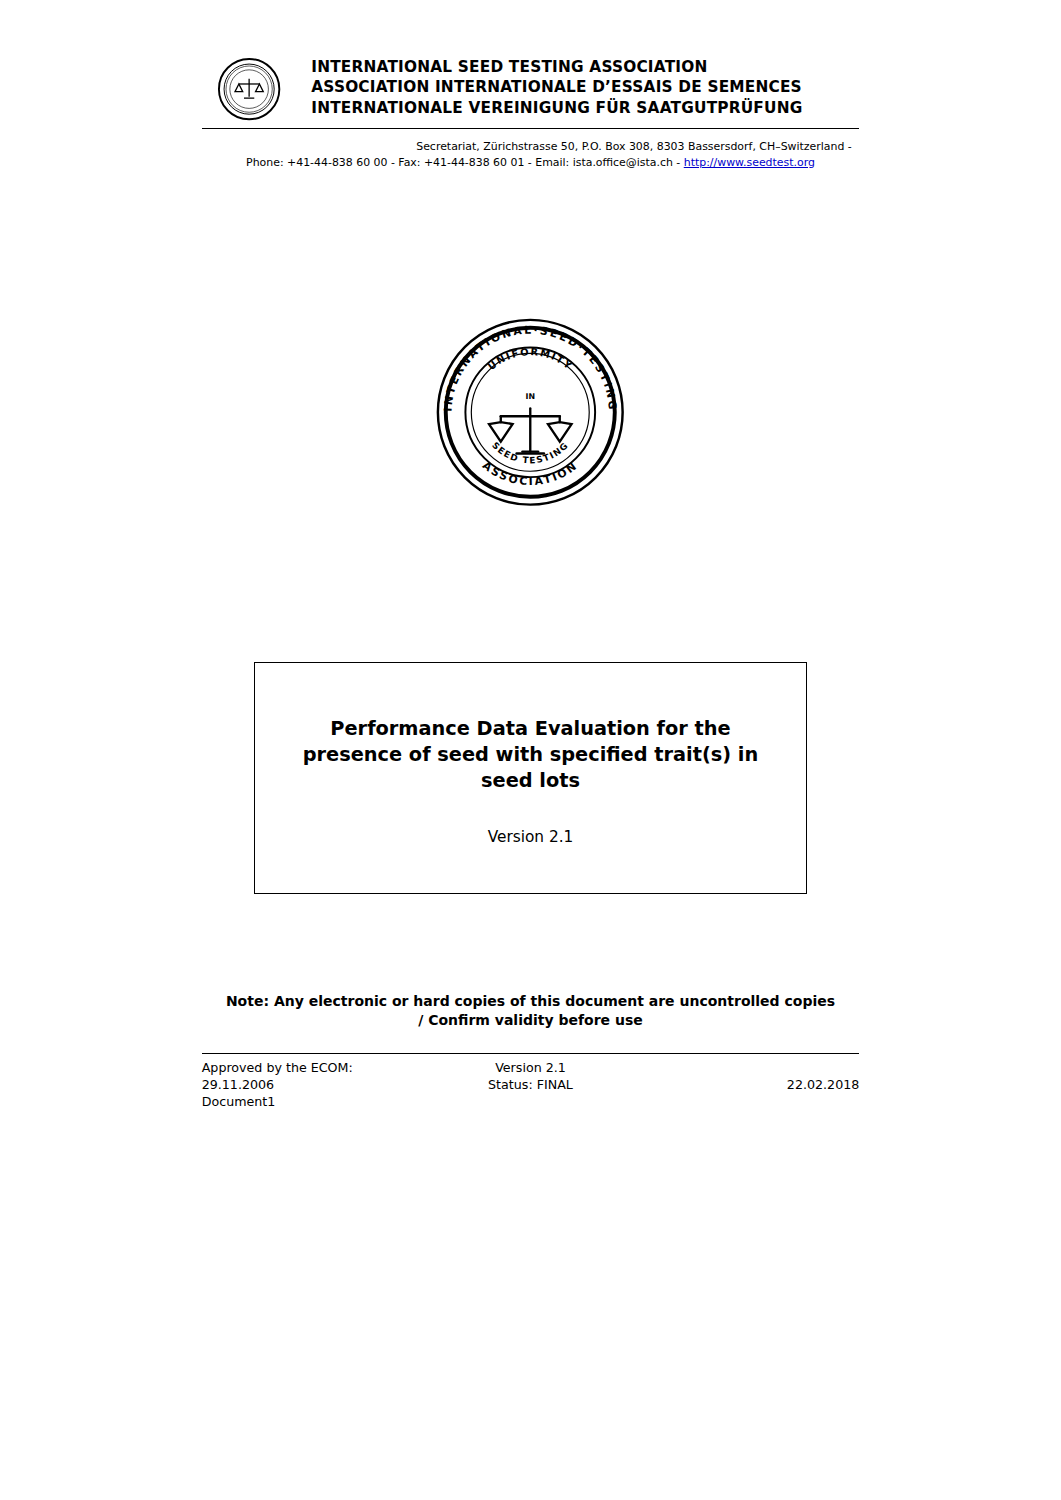INTERNATIONAL SEED TESTING ASSOCIATION
ASSOCIATION INTERNATIONALE D’ESSAIS DE SEMENCES
INTERNATIONALE VEREINIGUNG FÜR SAATGUTPRÜFUNG
Secretariat, Zürichstrasse 50, P.O. Box 308, 8303 Bassersdorf, CH–Switzerland - Phone: +41-44-838 60 00 - Fax: +41-44-838 60 01 - Email: ista.office@ista.ch - http://www.seedtest.org
INTERNATIONAL·SEED·TESTING ASSOCIATION UNIFORMITY SEED TESTING IN
Performance Data Evaluation for the presence of seed with specified trait(s) in seed lots
Version 2.1
Note: Any electronic or hard copies of this document are uncontrolled copies / Confirm validity before use
Approved by the ECOM: 29.11.2006
Document1
Version 2.1
Status: FINAL
22.02.2018